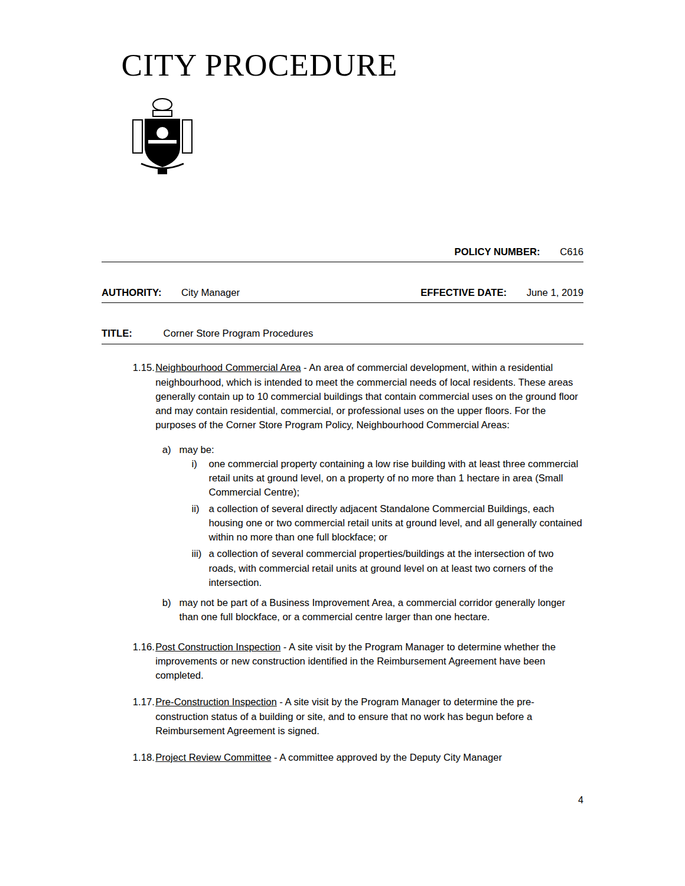CITY PROCEDURE
POLICY NUMBER: C616
AUTHORITY: City Manager
EFFECTIVE DATE: June 1, 2019
TITLE: Corner Store Program Procedures
1.15.
Neighbourhood Commercial Area - An area of commercial development, within a residential neighbourhood, which is intended to meet the commercial needs of local residents. These areas generally contain up to 10 commercial buildings that contain commercial uses on the ground floor and may contain residential, commercial, or professional uses on the upper floors. For the purposes of the Corner Store Program Policy, Neighbourhood Commercial Areas:
a)
may be:
i)
one commercial property containing a low rise building with at least three commercial retail units at ground level, on a property of no more than 1 hectare in area (Small Commercial Centre);
ii)
a collection of several directly adjacent Standalone Commercial Buildings, each housing one or two commercial retail units at ground level, and all generally contained within no more than one full blockface; or
iii)
a collection of several commercial properties/buildings at the intersection of two roads, with commercial retail units at ground level on at least two corners of the intersection.
b)
may not be part of a Business Improvement Area, a commercial corridor generally longer than one full blockface, or a commercial centre larger than one hectare.
1.16.
Post Construction Inspection - A site visit by the Program Manager to determine whether the improvements or new construction identified in the Reimbursement Agreement have been completed.
1.17.
Pre-Construction Inspection - A site visit by the Program Manager to determine the pre-construction status of a building or site, and to ensure that no work has begun before a Reimbursement Agreement is signed.
1.18.
Project Review Committee - A committee approved by the Deputy City Manager
4